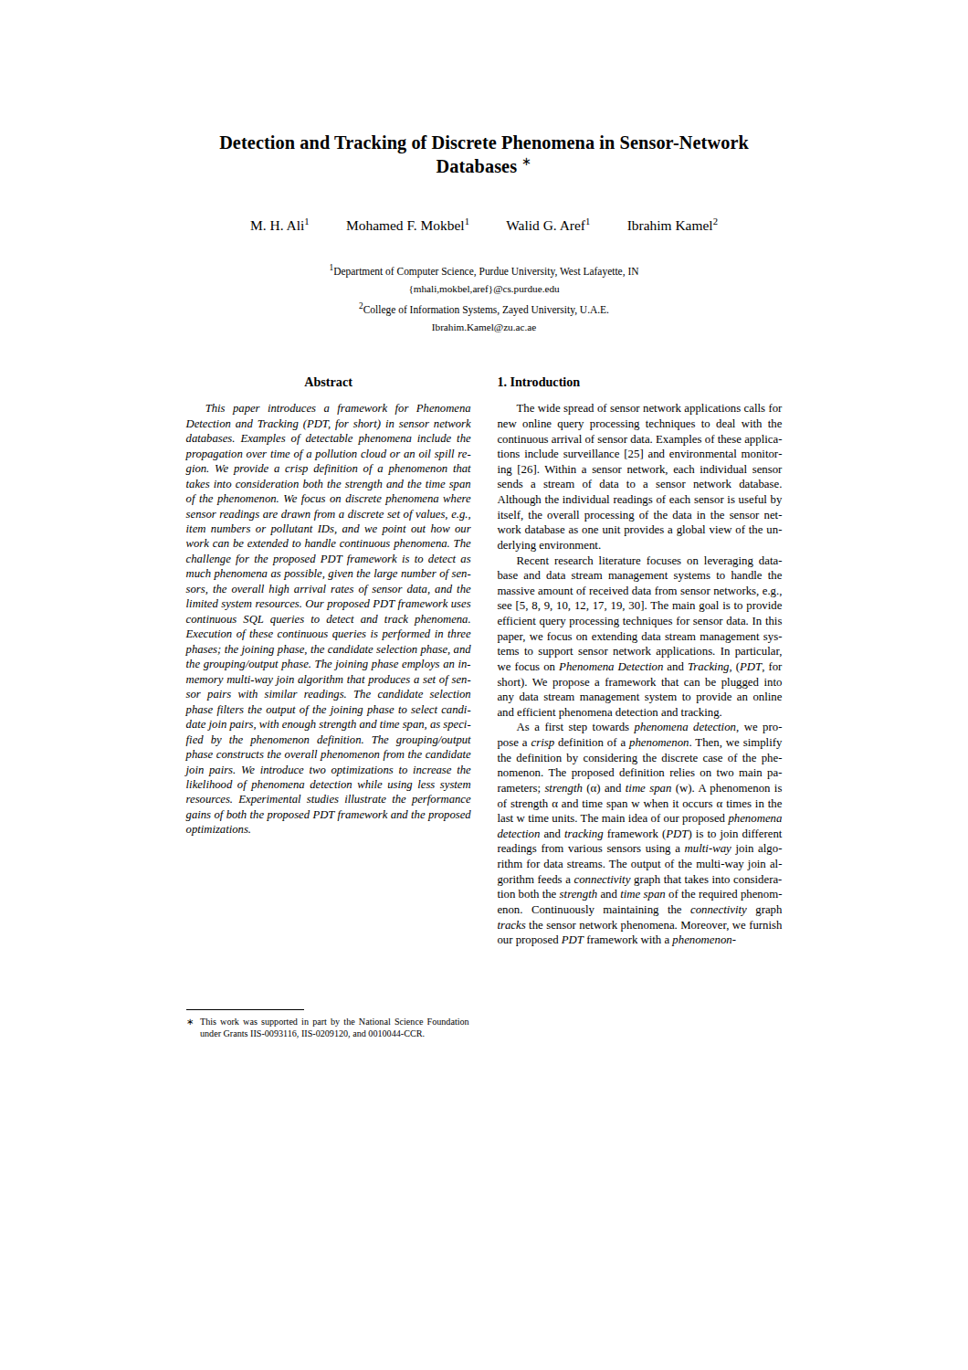Detection and Tracking of Discrete Phenomena in Sensor-Network Databases ∗
M. H. Ali1
Mohamed F. Mokbel1
Walid G. Aref1
Ibrahim Kamel2
1Department of Computer Science, Purdue University, West Lafayette, IN
{mhali,mokbel,aref}@cs.purdue.edu
2College of Information Systems, Zayed University, U.A.E.
Ibrahim.Kamel@zu.ac.ae
Abstract
This paper introduces a framework for Phenomena Detection and Tracking (PDT, for short) in sensor network databases. Examples of detectable phenomena include the propagation over time of a pollution cloud or an oil spill region. We provide a crisp definition of a phenomenon that takes into consideration both the strength and the time span of the phenomenon. We focus on discrete phenomena where sensor readings are drawn from a discrete set of values, e.g., item numbers or pollutant IDs, and we point out how our work can be extended to handle continuous phenomena. The challenge for the proposed PDT framework is to detect as much phenomena as possible, given the large number of sensors, the overall high arrival rates of sensor data, and the limited system resources. Our proposed PDT framework uses continuous SQL queries to detect and track phenomena. Execution of these continuous queries is performed in three phases; the joining phase, the candidate selection phase, and the grouping/output phase. The joining phase employs an in-memory multi-way join algorithm that produces a set of sensor pairs with similar readings. The candidate selection phase filters the output of the joining phase to select candidate join pairs, with enough strength and time span, as specified by the phenomenon definition. The grouping/output phase constructs the overall phenomenon from the candidate join pairs. We introduce two optimizations to increase the likelihood of phenomena detection while using less system resources. Experimental studies illustrate the performance gains of both the proposed PDT framework and the proposed optimizations.
∗This work was supported in part by the National Science Foundation under Grants IIS-0093116, IIS-0209120, and 0010044-CCR.
1. Introduction
The wide spread of sensor network applications calls for new online query processing techniques to deal with the continuous arrival of sensor data. Examples of these applications include surveillance [25] and environmental monitoring [26]. Within a sensor network, each individual sensor sends a stream of data to a sensor network database. Although the individual readings of each sensor is useful by itself, the overall processing of the data in the sensor network database as one unit provides a global view of the underlying environment.
Recent research literature focuses on leveraging database and data stream management systems to handle the massive amount of received data from sensor networks, e.g., see [5, 8, 9, 10, 12, 17, 19, 30]. The main goal is to provide efficient query processing techniques for sensor data. In this paper, we focus on extending data stream management systems to support sensor network applications. In particular, we focus on Phenomena Detection and Tracking, (PDT, for short). We propose a framework that can be plugged into any data stream management system to provide an online and efficient phenomena detection and tracking.
As a first step towards phenomena detection, we propose a crisp definition of a phenomenon. Then, we simplify the definition by considering the discrete case of the phenomenon. The proposed definition relies on two main parameters; strength (α) and time span (w). A phenomenon is of strength α and time span w when it occurs α times in the last w time units. The main idea of our proposed phenomena detection and tracking framework (PDT) is to join different readings from various sensors using a multi-way join algorithm for data streams. The output of the multi-way join algorithm feeds a connectivity graph that takes into consideration both the strength and time span of the required phenomenon. Continuously maintaining the connectivity graph tracks the sensor network phenomena. Moreover, we furnish our proposed PDT framework with a phenomenon-